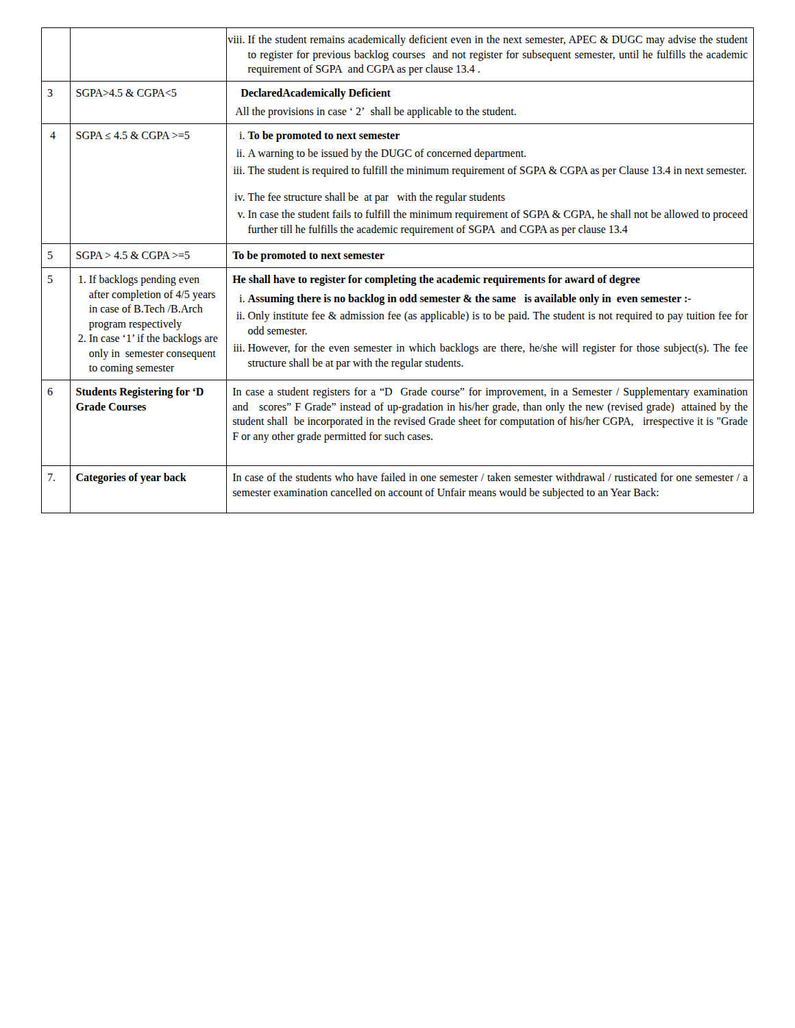| | | If the student remains academically deficient even in the next semester, APEC & DUGC may advise the student to register for previous backlog courses and not register for subsequent semester, until he fulfills the academic requirement of SGPA and CGPA as per clause 13.4 . |
| 3 | SGPA>4.5 & CGPA<5 | DeclaredAcademically Deficient All the provisions in case ‘ 2’ shall be applicable to the student. |
| 4 | SGPA ≤ 4.5 & CGPA >=5 | To be promoted to next semester A warning to be issued by the DUGC of concerned department. The student is required to fulfill the minimum requirement of SGPA & CGPA as per Clause 13.4 in next semester. The fee structure shall be at par with the regular students In case the student fails to fulfill the minimum requirement of SGPA & CGPA, he shall not be allowed to proceed further till he fulfills the academic requirement of SGPA and CGPA as per clause 13.4 |
| 5 | SGPA > 4.5 & CGPA >=5 | To be promoted to next semester |
| 5 | If backlogs pending even after completion of 4/5 years in case of B.Tech /B.Arch program respectively In case ‘1’ if the backlogs are only in semester consequent to coming semester | He shall have to register for completing the academic requirements for award of degree Assuming there is no backlog in odd semester & the same is available only in even semester :- Only institute fee & admission fee (as applicable) is to be paid. The student is not required to pay tuition fee for odd semester. However, for the even semester in which backlogs are there, he/she will register for those subject(s). The fee structure shall be at par with the regular students. |
| 6 | Students Registering for ‘D Grade Courses | In case a student registers for a “D Grade course” for improvement, in a Semester / Supplementary examination and scores” F Grade” instead of up-gradation in his/her grade, than only the new (revised grade) attained by the student shall be incorporated in the revised Grade sheet for computation of his/her CGPA, irrespective it is "Grade F or any other grade permitted for such cases. |
| 7. | Categories of year back | In case of the students who have failed in one semester / taken semester withdrawal / rusticated for one semester / a semester examination cancelled on account of Unfair means would be subjected to an Year Back: |